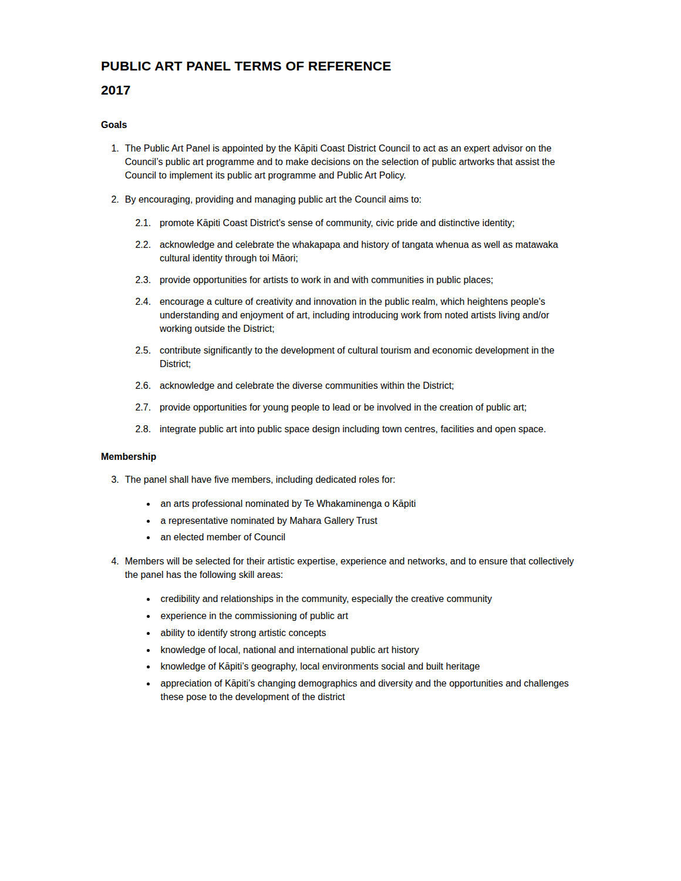PUBLIC ART PANEL TERMS OF REFERENCE
2017
Goals
The Public Art Panel is appointed by the Kāpiti Coast District Council to act as an expert advisor on the Council’s public art programme and to make decisions on the selection of public artworks that assist the Council to implement its public art programme and Public Art Policy.
By encouraging, providing and managing public art the Council aims to:
promote Kāpiti Coast District's sense of community, civic pride and distinctive identity;
acknowledge and celebrate the whakapapa and history of tangata whenua as well as matawaka cultural identity through toi Māori;
provide opportunities for artists to work in and with communities in public places;
encourage a culture of creativity and innovation in the public realm, which heightens people's understanding and enjoyment of art, including introducing work from noted artists living and/or working outside the District;
contribute significantly to the development of cultural tourism and economic development in the District;
acknowledge and celebrate the diverse communities within the District;
provide opportunities for young people to lead or be involved in the creation of public art;
integrate public art into public space design including town centres, facilities and open space.
Membership
The panel shall have five members, including dedicated roles for:
an arts professional nominated by Te Whakaminenga o Kāpiti
a representative nominated by Mahara Gallery Trust
an elected member of Council
Members will be selected for their artistic expertise, experience and networks, and to ensure that collectively the panel has the following skill areas:
credibility and relationships in the community, especially the creative community
experience in the commissioning of public art
ability to identify strong artistic concepts
knowledge of local, national and international public art history
knowledge of Kāpiti’s geography, local environments social and built heritage
appreciation of Kāpiti’s changing demographics and diversity and the opportunities and challenges these pose to the development of the district